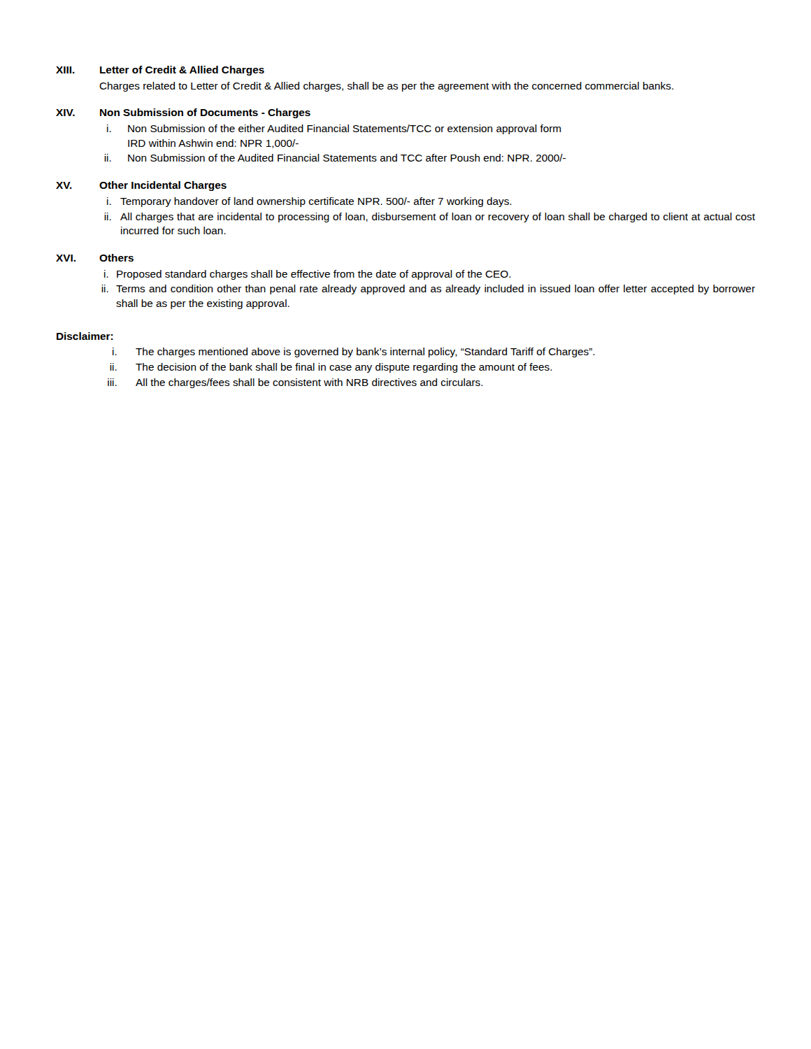XIII. Letter of Credit & Allied Charges
Charges related to Letter of Credit & Allied charges, shall be as per the agreement with the concerned commercial banks.
XIV. Non Submission of Documents - Charges
Non Submission of the either Audited Financial Statements/TCC or extension approval form
IRD within Ashwin end: NPR 1,000/-
Non Submission of the Audited Financial Statements and TCC after Poush end: NPR. 2000/-
XV. Other Incidental Charges
Temporary handover of land ownership certificate NPR. 500/- after 7 working days.
All charges that are incidental to processing of loan, disbursement of loan or recovery of loan shall be charged to client at actual cost incurred for such loan.
XVI. Others
Proposed standard charges shall be effective from the date of approval of the CEO.
Terms and condition other than penal rate already approved and as already included in issued loan offer letter accepted by borrower shall be as per the existing approval.
Disclaimer:
The charges mentioned above is governed by bank’s internal policy, “Standard Tariff of Charges”.
The decision of the bank shall be final in case any dispute regarding the amount of fees.
All the charges/fees shall be consistent with NRB directives and circulars.